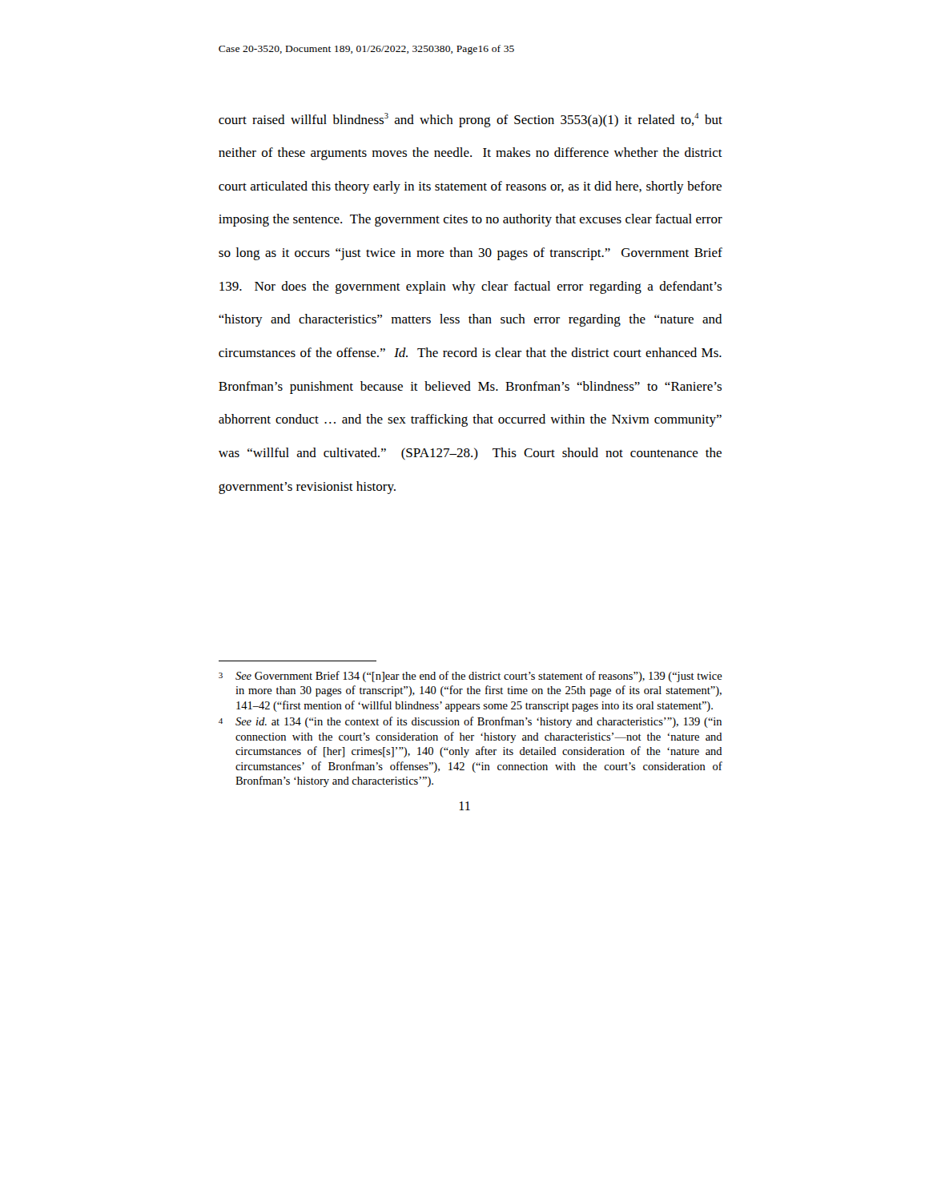Case 20-3520, Document 189, 01/26/2022, 3250380, Page16 of 35
court raised willful blindness3 and which prong of Section 3553(a)(1) it related to,4 but neither of these arguments moves the needle. It makes no difference whether the district court articulated this theory early in its statement of reasons or, as it did here, shortly before imposing the sentence. The government cites to no authority that excuses clear factual error so long as it occurs “just twice in more than 30 pages of transcript.” Government Brief 139. Nor does the government explain why clear factual error regarding a defendant’s “history and characteristics” matters less than such error regarding the “nature and circumstances of the offense.” Id. The record is clear that the district court enhanced Ms. Bronfman’s punishment because it believed Ms. Bronfman’s “blindness” to “Raniere’s abhorrent conduct … and the sex trafficking that occurred within the Nxivm community” was “willful and cultivated.” (SPA127–28.) This Court should not countenance the government’s revisionist history.
3
See Government Brief 134 (“[n]ear the end of the district court’s statement of reasons”), 139 (“just twice in more than 30 pages of transcript”), 140 (“for the first time on the 25th page of its oral statement”), 141–42 (“first mention of ‘willful blindness’ appears some 25 transcript pages into its oral statement”).
4
See id. at 134 (“in the context of its discussion of Bronfman’s ‘history and characteristics’”), 139 (“in connection with the court’s consideration of her ‘history and characteristics’—not the ‘nature and circumstances of [her] crimes[s]’”), 140 (“only after its detailed consideration of the ‘nature and circumstances’ of Bronfman’s offenses”), 142 (“in connection with the court’s consideration of Bronfman’s ‘history and characteristics’”).
11